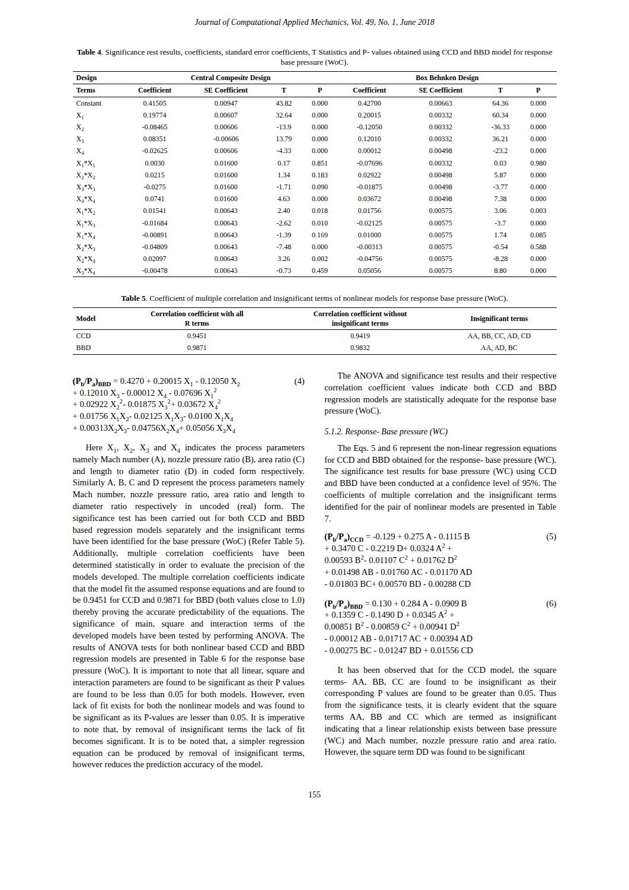Journal of Computational Applied Mechanics, Vol. 49, No. 1, June 2018
Table 4 . Significance rest results, coefficients, standard error coefficients, T Statistics and P- values obtained using CCD and BBD model for response base pressure (WoC).
| Design | Central Composite Design | Box Behnken Design |
| --- | --- | --- |
| Terms | Coefficient | SE Coefficient | T | P | Coefficient | SE Coefficient | T | P |
| Constant | 0.41505 | 0.00947 | 43.82 | 0.000 | 0.42700 | 0.00663 | 64.36 | 0.000 |
| X 1 | 0.19774 | 0.00607 | 32.64 | 0.000 | 0.20015 | 0.00332 | 60.34 | 0.000 |
| X 2 | -0.08465 | 0.00606 | -13.9 | 0.000 | -0.12050 | 0.00332 | -36.33 | 0.000 |
| X 3 | 0.08351 | -0.00606 | 13.79 | 0.000 | 0.12010 | 0.00332 | 36.21 | 0.000 |
| X 4 | -0.02625 | 0.00606 | -4.33 | 0.000 | 0.00012 | 0.00498 | -23.2 | 0.000 |
| X 1 *X 1 | 0.0030 | 0.01600 | 0.17 | 0.851 | -0.07696 | 0.00332 | 0.03 | 0.980 |
| X 2 *X 2 | 0.0215 | 0.01600 | 1.34 | 0.183 | 0.02922 | 0.00498 | 5.87 | 0.000 |
| X 3 *X 3 | -0.0275 | 0.01600 | -1.71 | 0.090 | -0.01875 | 0.00498 | -3.77 | 0.000 |
| X 4 *X 4 | 0.0741 | 0.01600 | 4.63 | 0.000 | 0.03672 | 0.00498 | 7.38 | 0.000 |
| X 1 *X 2 | 0.01541 | 0.00643 | 2.40 | 0.018 | 0.01756 | 0.00575 | 3.06 | 0.003 |
| X 1 *X 3 | -0.01684 | 0.00643 | -2.62 | 0.010 | -0.02125 | 0.00575 | -3.7 | 0.000 |
| X 1 *X 4 | -0.00891 | 0.00643 | -1.39 | 0.169 | 0.01000 | 0.00575 | 1.74 | 0.085 |
| X 2 *X 3 | -0.04809 | 0.00643 | -7.48 | 0.000 | -0.00313 | 0.00575 | -0.54 | 0.588 |
| X 2 *X 4 | 0.02097 | 0.00643 | 3.26 | 0.002 | -0.04756 | 0.00575 | -8.28 | 0.000 |
| X 3 *X 4 | -0.00478 | 0.00643 | -0.73 | 0.459 | 0.05056 | 0.00575 | 8.80 | 0.000 |
Table 5 . Coefficient of multiple correlation and insignificant terms of nonlinear models for response base pressure (WoC).
| Model | Correlation coefficient with all R terms | Correlation coefficient without insignificant terms | Insignificant terms |
| --- | --- | --- | --- |
| CCD | 0.9451 | 0.9419 | AA, BB, CC, AD, CD |
| BBD | 0.9871 | 0.9832 | AA, AD, BC |
(Pb/Pa)BBD = 0.4270 + 0.20015 X1 - 0.12050 X2 + 0.12010 X3 - 0.00012 X4 - 0.07696 X12 + 0.02922 X22- 0.01875 X32+ 0.03672 X42 + 0.01756 X1X2- 0.02125 X1X3- 0.0100 X1X4 + 0.00313X2X3- 0.04756X2X4+ 0.05056 X3X4
(4)
Here X1, X2, X3 and X4 indicates the process parameters namely Mach number (A), nozzle pressure ratio (B), area ratio (C) and length to diameter ratio (D) in coded form respectively. Similarly A, B, C and D represent the process parameters namely Mach number, nozzle pressure ratio, area ratio and length to diameter ratio respectively in uncoded (real) form. The significance test has been carried out for both CCD and BBD based regression models separately and the insignificant terms have been identified for the base pressure (WoC) (Refer Table 5). Additionally, multiple correlation coefficients have been determined statistically in order to evaluate the precision of the models developed. The multiple correlation coefficients indicate that the model fit the assumed response equations and are found to be 0.9451 for CCD and 0.9871 for BBD (both values close to 1.0) thereby proving the accurate predictability of the equations. The significance of main, square and interaction terms of the developed models have been tested by performing ANOVA. The results of ANOVA tests for both nonlinear based CCD and BBD regression models are presented in Table 6 for the response base pressure (WoC). It is important to note that all linear, square and interaction parameters are found to be significant as their P values are found to be less than 0.05 for both models. However, even lack of fit exists for both the nonlinear models and was found to be significant as its P-values are lesser than 0.05. It is imperative to note that, by removal of insignificant terms the lack of fit becomes significant. It is to be noted that, a simpler regression equation can be produced by removal of insignificant terms, however reduces the prediction accuracy of the model.
The ANOVA and significance test results and their respective correlation coefficient values indicate both CCD and BBD regression models are statistically adequate for the response base pressure (WoC).
5.1.2. Response- Base pressure (WC)
The Eqs. 5 and 6 represent the non-linear regression equations for CCD and BBD obtained for the response- base pressure (WC). The significance test results for base pressure (WC) using CCD and BBD have been conducted at a confidence level of 95%. The coefficients of multiple correlation and the insignificant terms identified for the pair of nonlinear models are presented in Table 7.
(Pb/Pa)CCD = -0.129 + 0.275 A - 0.1115 B + 0.3470 C - 0.2219 D+ 0.0324 A2 + 0.00593 B2- 0.01107 C2 + 0.01762 D2 + 0.01498 AB - 0.01760 AC - 0.01170 AD - 0.01803 BC+ 0.00570 BD - 0.00288 CD
(5)
(Pb/Pa)BBD = 0.130 + 0.284 A - 0.0909 B + 0.1359 C - 0.1490 D + 0.0345 A2 + 0.00851 B2 - 0.00859 C2 + 0.00941 D2 - 0.00012 AB - 0.01717 AC + 0.00394 AD - 0.00275 BC - 0.01247 BD + 0.01556 CD
(6)
It has been observed that for the CCD model, the square terms- AA, BB, CC are found to be insignificant as their corresponding P values are found to be greater than 0.05. Thus from the significance tests, it is clearly evident that the square terms AA, BB and CC which are termed as insignificant indicating that a linear relationship exists between base pressure (WC) and Mach number, nozzle pressure ratio and area ratio. However, the square term DD was found to be significant
155